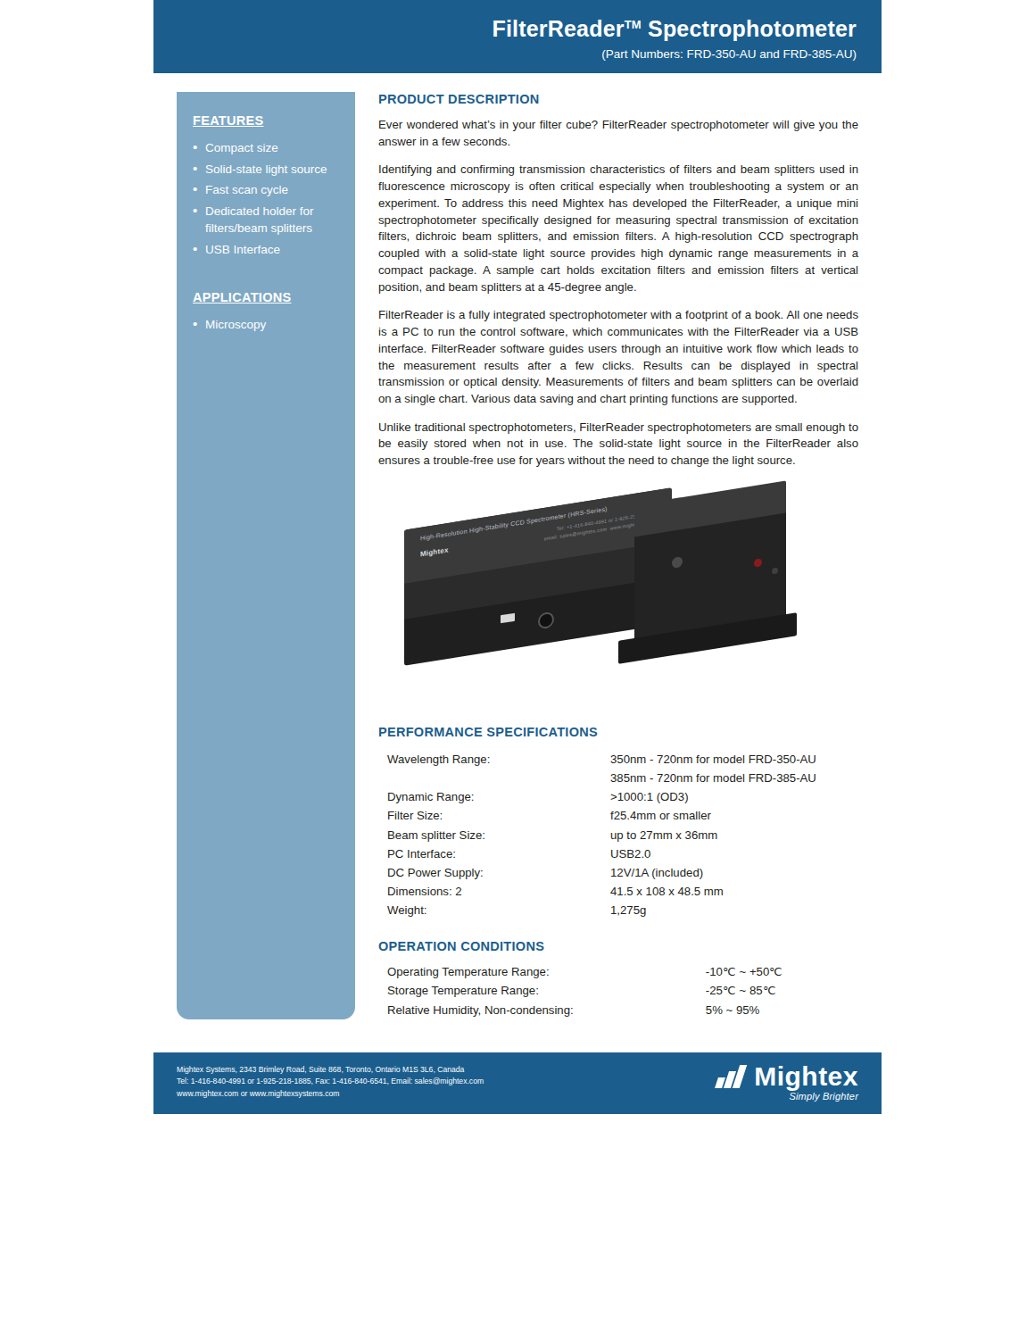FilterReaderTM Spectrophotometer
(Part Numbers: FRD-350-AU and FRD-385-AU)
FEATURES
Compact size
Solid-state light source
Fast scan cycle
Dedicated holder for filters/beam splitters
USB Interface
APPLICATIONS
Microscopy
PRODUCT DESCRIPTION
Ever wondered what’s in your filter cube? FilterReader spectrophotometer will give you the answer in a few seconds.
Identifying and confirming transmission characteristics of filters and beam splitters used in fluorescence microscopy is often critical especially when troubleshooting a system or an experiment. To address this need Mightex has developed the FilterReader, a unique mini spectrophotometer specifically designed for measuring spectral transmission of excitation filters, dichroic beam splitters, and emission filters. A high-resolution CCD spectrograph coupled with a solid-state light source provides high dynamic range measurements in a compact package. A sample cart holds excitation filters and emission filters at vertical position, and beam splitters at a 45-degree angle.
FilterReader is a fully integrated spectrophotometer with a footprint of a book. All one needs is a PC to run the control software, which communicates with the FilterReader via a USB interface. FilterReader software guides users through an intuitive work flow which leads to the measurement results after a few clicks. Results can be displayed in spectral transmission or optical density. Measurements of filters and beam splitters can be overlaid on a single chart. Various data saving and chart printing functions are supported.
Unlike traditional spectrophotometers, FilterReader spectrophotometers are small enough to be easily stored when not in use. The solid-state light source in the FilterReader also ensures a trouble-free use for years without the need to change the light source.
High-Resolution High-Stability CCD Spectrometer (HRS-Series)
Tel: +1-416-840-4991 or 1-925-218-1885
email: sales@mightex.com www.mightex.com
Mightex
PERFORMANCE SPECIFICATIONS
| Wavelength Range: | 350nm - 720nm for model FRD-350-AU |
| | 385nm - 720nm for model FRD-385-AU |
| Dynamic Range: | >1000:1 (OD3) |
| Filter Size: | f25.4mm or smaller |
| Beam splitter Size: | up to 27mm x 36mm |
| PC Interface: | USB2.0 |
| DC Power Supply: | 12V/1A (included) |
| Dimensions: 2 | 41.5 x 108 x 48.5 mm |
| Weight: | 1,275g |
OPERATION CONDITIONS
| Operating Temperature Range: | -10℃ ~ +50℃ |
| Storage Temperature Range: | -25℃ ~ 85℃ |
| Relative Humidity, Non-condensing: | 5% ~ 95% |
Mightex Systems, 2343 Brimley Road, Suite 868, Toronto, Ontario M1S 3L6, Canada
Tel: 1-416-840-4991 or 1-925-218-1885, Fax: 1-416-840-6541, Email: sales@mightex.com
www.mightex.com or www.mightexsystems.com
Mightex
Simply Brighter